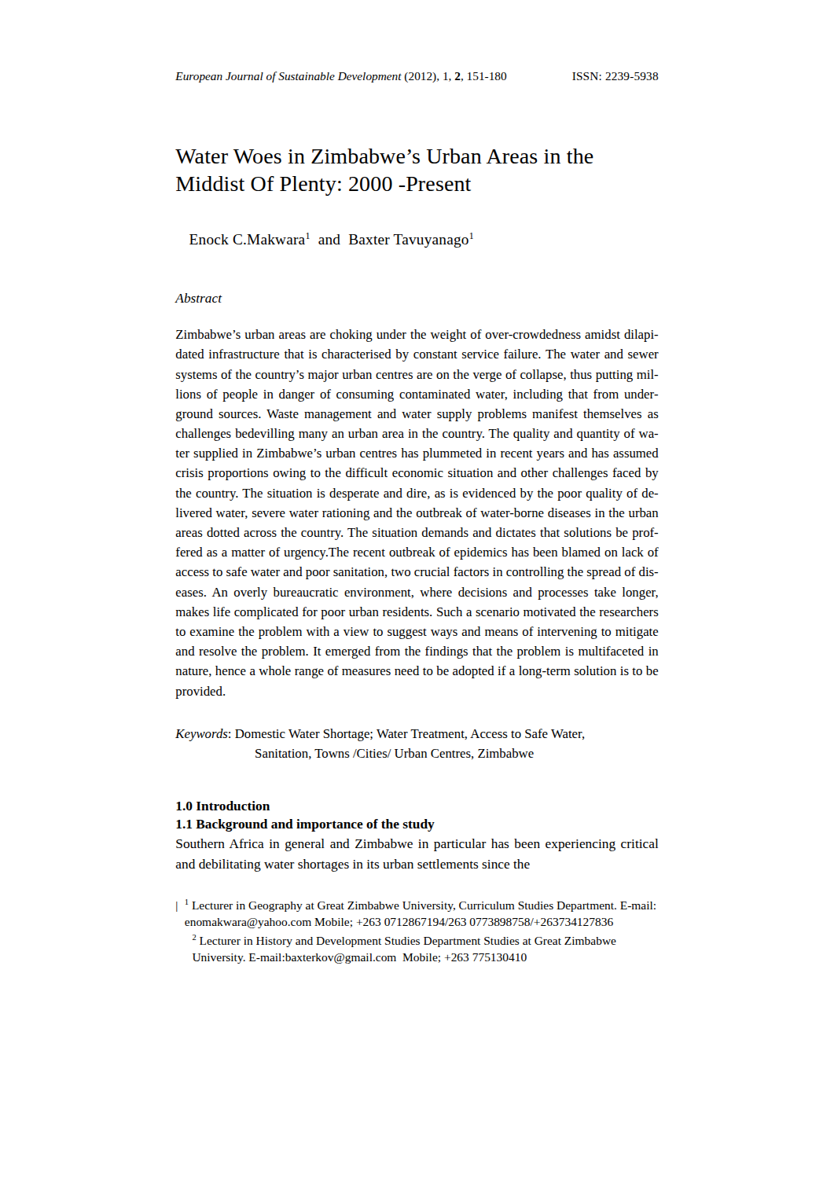European Journal of Sustainable Development (2012), 1, 2, 151-180
ISSN: 2239-5938
Water Woes in Zimbabwe’s Urban Areas in the Middist Of Plenty: 2000 -Present
Enock C.Makwara1 and Baxter Tavuyanago1
Abstract
Zimbabwe’s urban areas are choking under the weight of over-crowdedness amidst dilapidated infrastructure that is characterised by constant service failure. The water and sewer systems of the country’s major urban centres are on the verge of collapse, thus putting millions of people in danger of consuming contaminated water, including that from underground sources. Waste management and water supply problems manifest themselves as challenges bedevilling many an urban area in the country. The quality and quantity of water supplied in Zimbabwe’s urban centres has plummeted in recent years and has assumed crisis proportions owing to the difficult economic situation and other challenges faced by the country. The situation is desperate and dire, as is evidenced by the poor quality of delivered water, severe water rationing and the outbreak of water-borne diseases in the urban areas dotted across the country. The situation demands and dictates that solutions be proffered as a matter of urgency.The recent outbreak of epidemics has been blamed on lack of access to safe water and poor sanitation, two crucial factors in controlling the spread of diseases. An overly bureaucratic environment, where decisions and processes take longer, makes life complicated for poor urban residents. Such a scenario motivated the researchers to examine the problem with a view to suggest ways and means of intervening to mitigate and resolve the problem. It emerged from the findings that the problem is multifaceted in nature, hence a whole range of measures need to be adopted if a long-term solution is to be provided.
Keywords: Domestic Water Shortage; Water Treatment, Access to Safe Water, Sanitation, Towns /Cities/ Urban Centres, Zimbabwe
1.0 Introduction
1.1 Background and importance of the study
Southern Africa in general and Zimbabwe in particular has been experiencing critical and debilitating water shortages in its urban settlements since the
| 1 Lecturer in Geography at Great Zimbabwe University, Curriculum Studies Department. E-mail: enomakwara@yahoo.com Mobile; +263 0712867194/263 0773898758/+263734127836
2 Lecturer in History and Development Studies Department Studies at Great Zimbabwe University. E-mail:baxterkov@gmail.com Mobile; +263 775130410